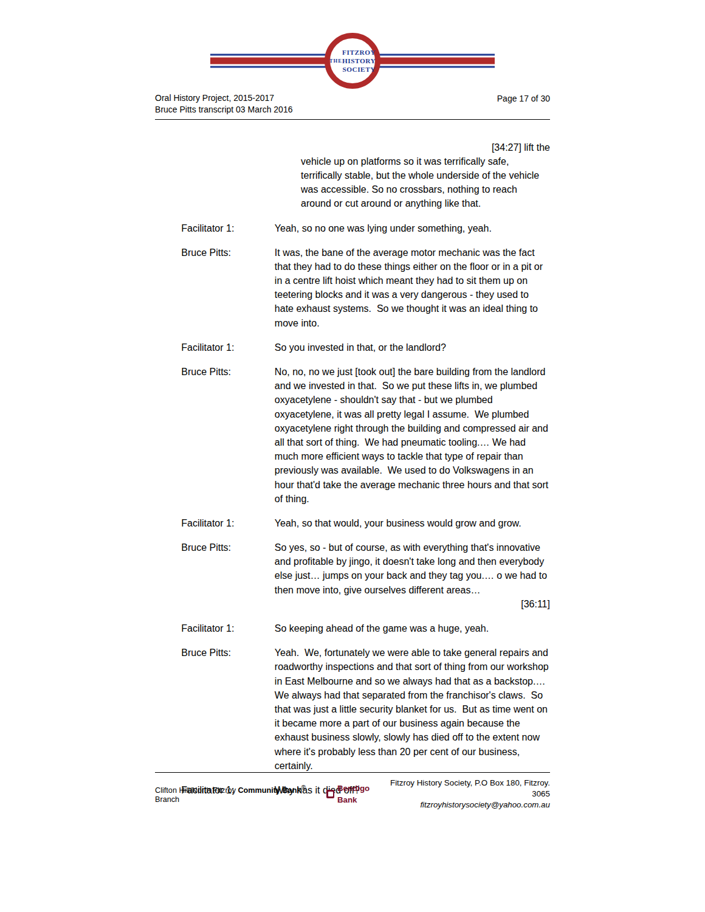THE FITZROY
HISTORY
SOCIETY
Oral History Project, 2015-2017
Bruce Pitts transcript 03 March 2016
Page 17 of 30
[34:27] lift the
vehicle up on platforms so it was terrifically safe, terrifically stable, but the whole underside of the vehicle was accessible. So no crossbars, nothing to reach around or cut around or anything like that.
Facilitator 1:
Yeah, so no one was lying under something, yeah.
Bruce Pitts:
It was, the bane of the average motor mechanic was the fact that they had to do these things either on the floor or in a pit or in a centre lift hoist which meant they had to sit them up on teetering blocks and it was a very dangerous - they used to hate exhaust systems. So we thought it was an ideal thing to move into.
Facilitator 1:
So you invested in that, or the landlord?
Bruce Pitts:
No, no, no we just [took out] the bare building from the landlord and we invested in that. So we put these lifts in, we plumbed oxyacetylene - shouldn't say that - but we plumbed oxyacetylene, it was all pretty legal I assume. We plumbed oxyacetylene right through the building and compressed air and all that sort of thing. We had pneumatic tooling.… We had much more efficient ways to tackle that type of repair than previously was available. We used to do Volkswagens in an hour that'd take the average mechanic three hours and that sort of thing.
Facilitator 1:
Yeah, so that would, your business would grow and grow.
Bruce Pitts:
So yes, so - but of course, as with everything that's innovative and profitable by jingo, it doesn't take long and then everybody else just… jumps on your back and they tag you.… o we had to then move into, give ourselves different areas…
[36:11]
Facilitator 1:
So keeping ahead of the game was a huge, yeah.
Bruce Pitts:
Yeah. We, fortunately we were able to take general repairs and roadworthy inspections and that sort of thing from our workshop in East Melbourne and so we always had that as a backstop.… We always had that separated from the franchisor's claws. So that was just a little security blanket for us. But as time went on it became more a part of our business again because the exhaust business slowly, slowly has died off to the extent now where it's probably less than 20 per cent of our business, certainly.
Facilitator 1:
Why has it died off?
Clifton Hill/North Fitzroy Community Bank® Branch
Bendigo Bank
Fitzroy History Society, P.O Box 180, Fitzroy. 3065
fitzroyhistorysociety@yahoo.com.au